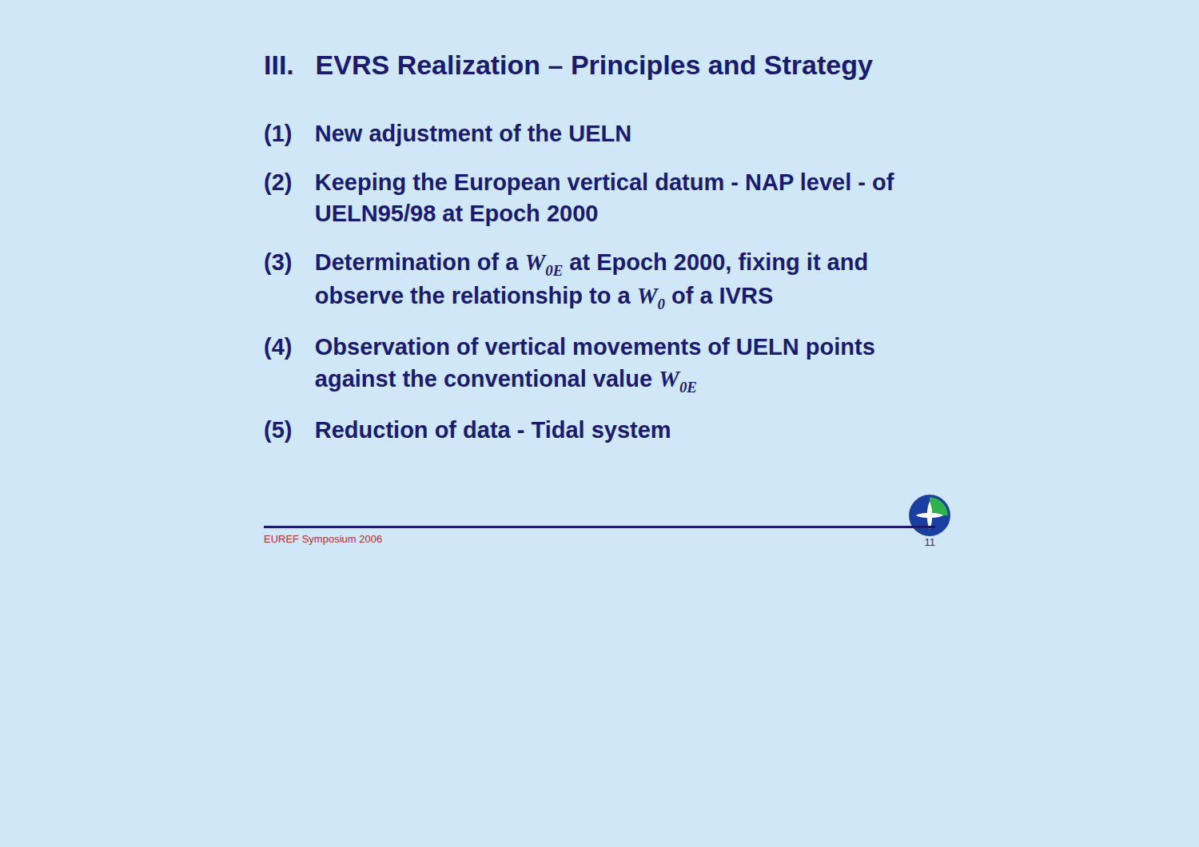III. EVRS Realization – Principles and Strategy
(1) New adjustment of the UELN
(2) Keeping the European vertical datum - NAP level - of UELN95/98 at Epoch 2000
(3) Determination of a W0E at Epoch 2000, fixing it and observe the relationship to a W0 of a IVRS
(4) Observation of vertical movements of UELN points against the conventional value W0E
(5) Reduction of data - Tidal system
EUREF Symposium 2006 11